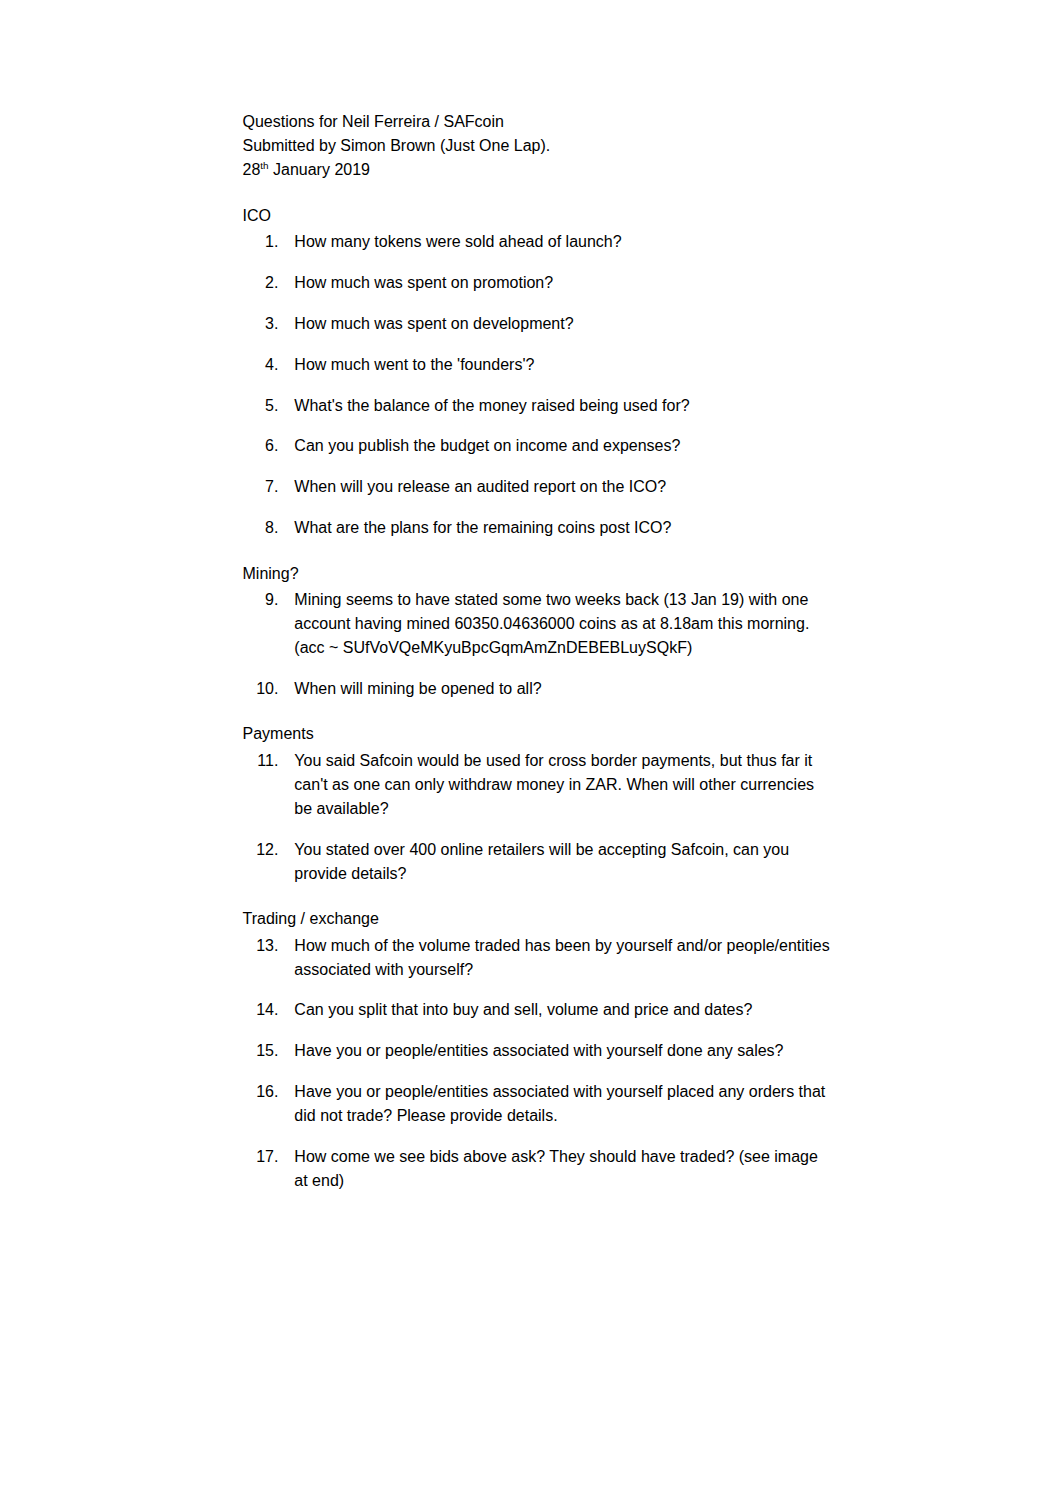Questions for Neil Ferreira / SAFcoin
Submitted by Simon Brown (Just One Lap).
28th January 2019
ICO
How many tokens were sold ahead of launch?
How much was spent on promotion?
How much was spent on development?
How much went to the 'founders'?
What's the balance of the money raised being used for?
Can you publish the budget on income and expenses?
When will you release an audited report on the ICO?
What are the plans for the remaining coins post ICO?
Mining?
Mining seems to have stated some two weeks back (13 Jan 19) with one account having mined 60350.04636000 coins as at 8.18am this morning. (acc ~ SUfVoVQeMKyuBpcGqmAmZnDEBEBLuySQkF)
When will mining be opened to all?
Payments
You said Safcoin would be used for cross border payments, but thus far it can't as one can only withdraw money in ZAR. When will other currencies be available?
You stated over 400 online retailers will be accepting Safcoin, can you provide details?
Trading / exchange
How much of the volume traded has been by yourself and/or people/entities associated with yourself?
Can you split that into buy and sell, volume and price and dates?
Have you or people/entities associated with yourself done any sales?
Have you or people/entities associated with yourself placed any orders that did not trade? Please provide details.
How come we see bids above ask? They should have traded? (see image at end)